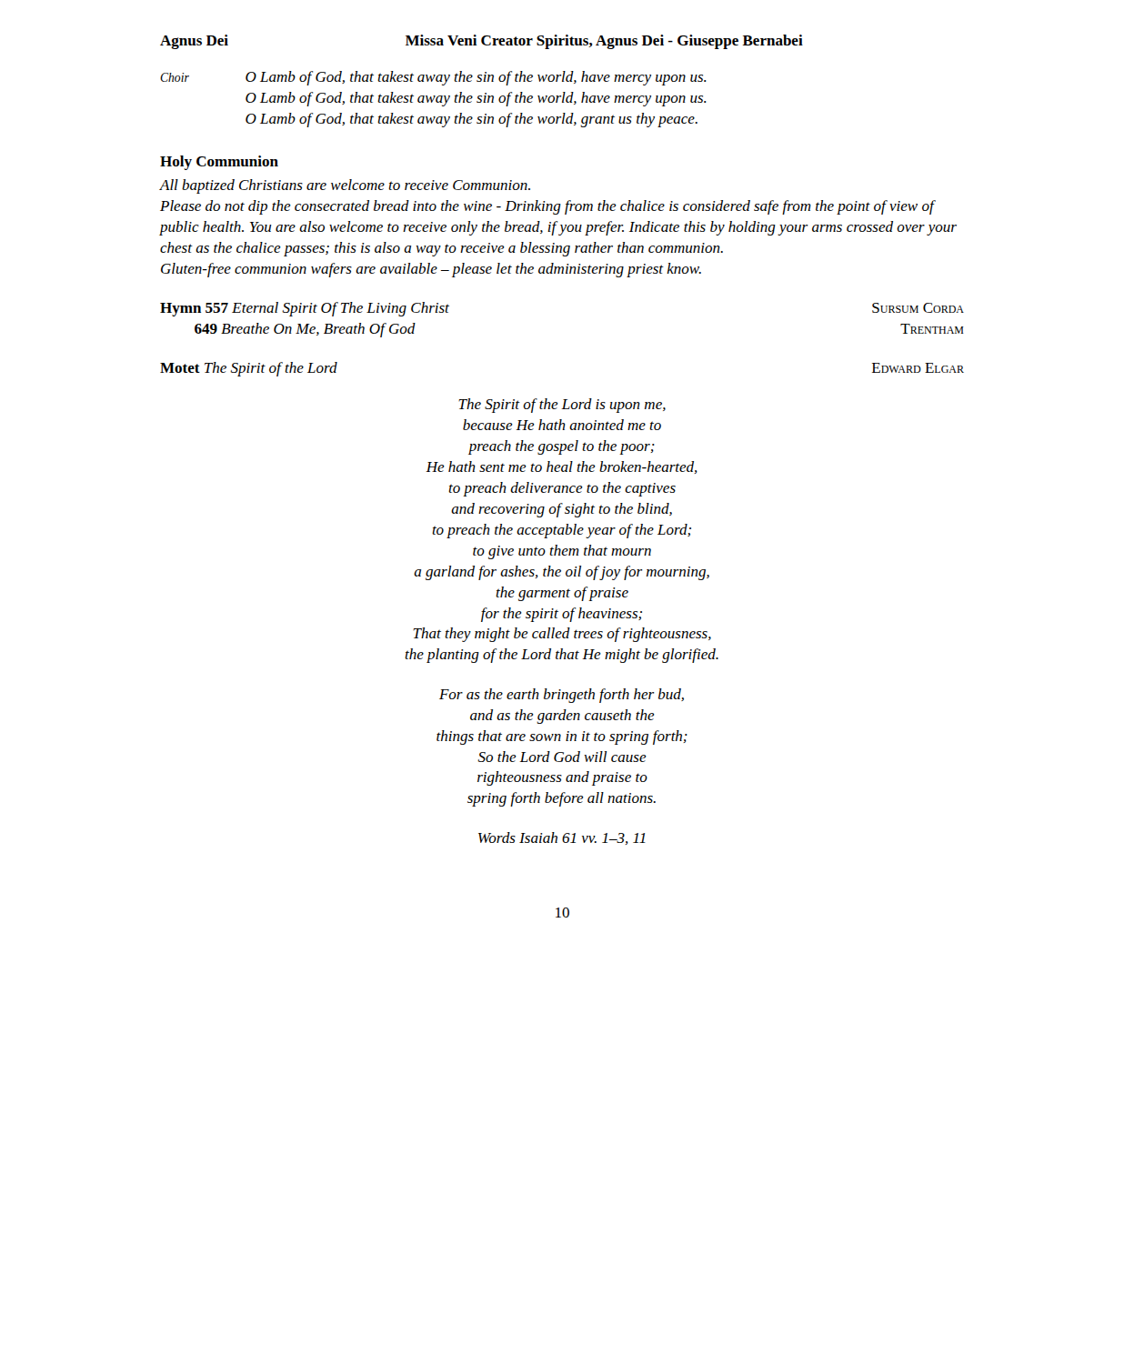Agnus Dei Missa Veni Creator Spiritus, Agnus Dei - Giuseppe Bernabei
Choir
O Lamb of God, that takest away the sin of the world, have mercy upon us.
O Lamb of God, that takest away the sin of the world, have mercy upon us.
O Lamb of God, that takest away the sin of the world, grant us thy peace.
Holy Communion
All baptized Christians are welcome to receive Communion.
Please do not dip the consecrated bread into the wine - Drinking from the chalice is considered safe from the point of view of public health. You are also welcome to receive only the bread, if you prefer. Indicate this by holding your arms crossed over your chest as the chalice passes; this is also a way to receive a blessing rather than communion.
Gluten-free communion wafers are available – please let the administering priest know.
Hymn 557 Eternal Spirit Of The Living Christ Sursum Corda
649 Breathe On Me, Breath Of God Trentham
Motet The Spirit of the Lord Edward Elgar
The Spirit of the Lord is upon me,
because He hath anointed me to
preach the gospel to the poor;
He hath sent me to heal the broken-hearted,
to preach deliverance to the captives
and recovering of sight to the blind,
to preach the acceptable year of the Lord;
to give unto them that mourn
a garland for ashes, the oil of joy for mourning,
the garment of praise
for the spirit of heaviness;
That they might be called trees of righteousness,
the planting of the Lord that He might be glorified.
For as the earth bringeth forth her bud,
and as the garden causeth the
things that are sown in it to spring forth;
So the Lord God will cause
righteousness and praise to
spring forth before all nations.
Words Isaiah 61 vv. 1–3, 11
10